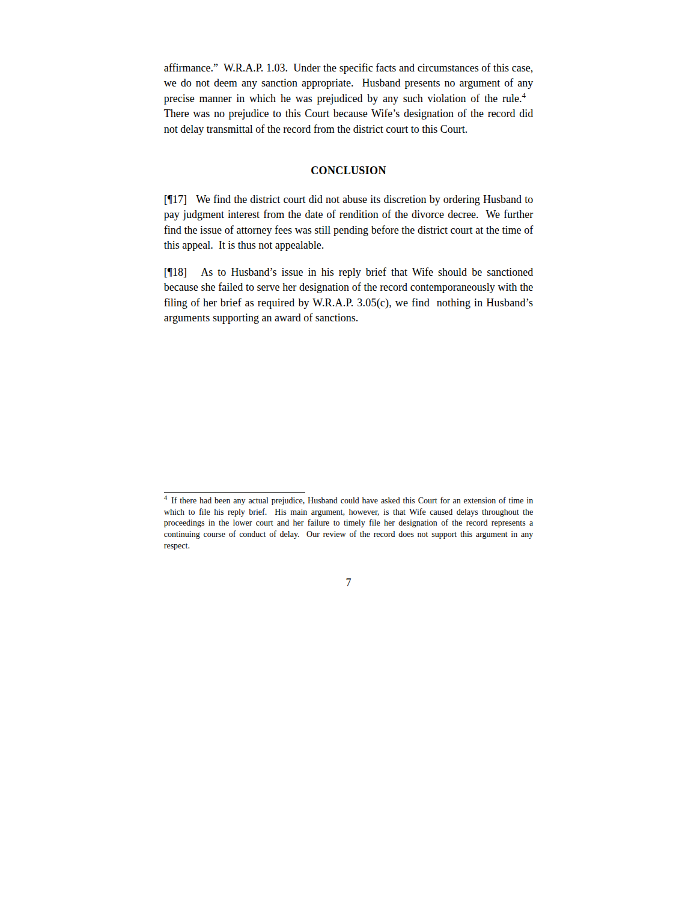affirmance.” W.R.A.P. 1.03. Under the specific facts and circumstances of this case, we do not deem any sanction appropriate. Husband presents no argument of any precise manner in which he was prejudiced by any such violation of the rule.4 There was no prejudice to this Court because Wife’s designation of the record did not delay transmittal of the record from the district court to this Court.
CONCLUSION
[¶17] We find the district court did not abuse its discretion by ordering Husband to pay judgment interest from the date of rendition of the divorce decree. We further find the issue of attorney fees was still pending before the district court at the time of this appeal. It is thus not appealable.
[¶18] As to Husband’s issue in his reply brief that Wife should be sanctioned because she failed to serve her designation of the record contemporaneously with the filing of her brief as required by W.R.A.P. 3.05(c), we find nothing in Husband’s arguments supporting an award of sanctions.
4 If there had been any actual prejudice, Husband could have asked this Court for an extension of time in which to file his reply brief. His main argument, however, is that Wife caused delays throughout the proceedings in the lower court and her failure to timely file her designation of the record represents a continuing course of conduct of delay. Our review of the record does not support this argument in any respect.
7